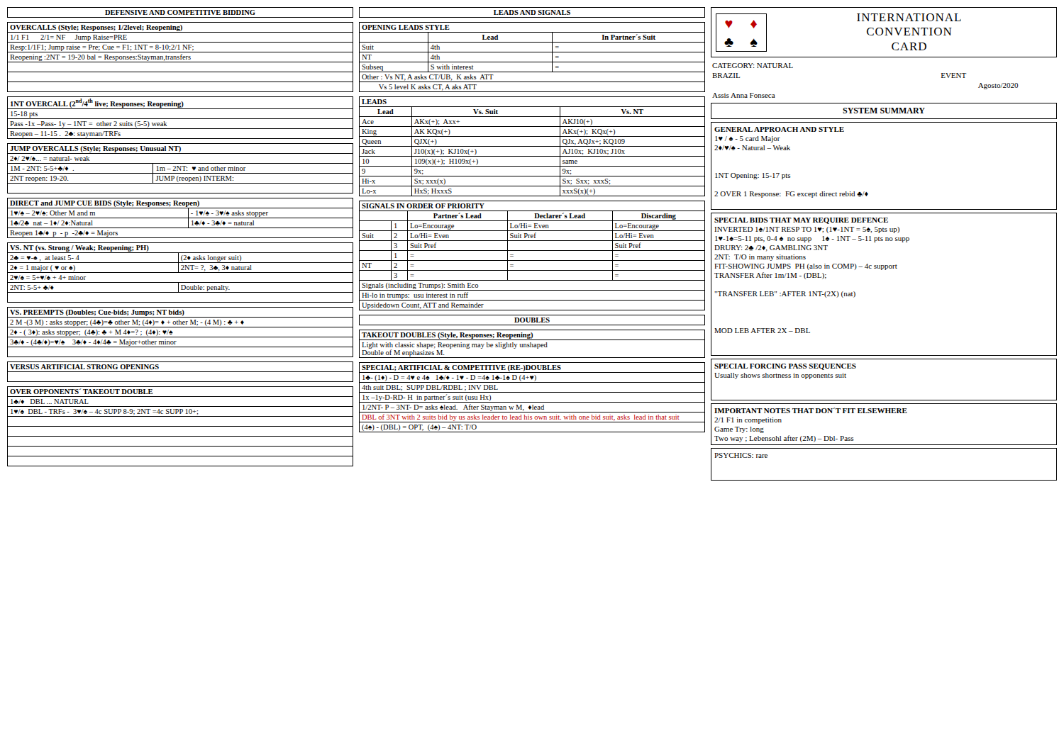| DEFENSIVE AND COMPETITIVE BIDDING |
| OVERCALLS (Style; Responses; 1/2level; Reopening) |
| 1/1 F1 2/1= NF Jump Raise=PRE |
| Resp:1/1F1; Jump raise = Pre; Cue = F1; 1NT = 8-10;2/1 NF; |
| Reopening :2NT = 19-20 bal = Responses:Stayman,transfers |
| 1NT OVERCALL (2 nd /4 th live; Responses; Reopening) |
| 15-18 pts |
| Pass -1x –Pass- 1y – 1NT = other 2 suits (5-5) weak |
| Reopen – 11-15 . 2♣: stayman/TRFs |
| JUMP OVERCALLS (Style; Responses; Unusual NT) |
| 2♦/ 2♥/♠... = natural- weak |
| 1M - 2NT: 5-5+♣/♦ . | 1m – 2NT: ♥ and other minor |
| 2NT reopen: 19-20. | JUMP (reopen) INTERM: |
| DIRECT and JUMP CUE BIDS (Style; Responses; Reopen) |
| 1♥/♠ – 2♥/♠: Other M and m | - 1♥/♠ - 3♥/♠ asks stopper |
| 1♣/2♣ nat – 1♦/ 2♦:Natural | 1♣/♦ - 3♣/♦ = natural |
| Reopen 1♣/♦ p - p -2♣/♦ = Majors |
| VS. NT (vs. Strong / Weak; Reopening; PH) |
| 2♣ = ♥-♠ , at least 5- 4 | (2♦ asks longer suit) |
| 2♦ = 1 major ( ♥ or ♠) | 2NT= ?, 3♣, 3♦ natural |
| 2♥/♠ = 5+♥/♠ + 4+ minor |
| 2NT: 5-5+ ♣/♦ | Double: penalty. |
| VS. PREEMPTS (Doubles; Cue-bids; Jumps; NT bids) |
| 2 M -(3 M) : asks stopper; (4♣)=♣ other M; (4♦)= ♦ + other M; - (4 M) : ♣ + ♦ |
| 2♦ - ( 3♦): asks stopper; (4♣): ♣ + M 4♦=? ; (4♦): ♥/♠ |
| 3♣/♦ - (4♣/♦)=♥/♠ 3♣/♦ - 4♦/4♣ = Major+other minor |
| VERSUS ARTIFICIAL STRONG OPENINGS |
| OVER OPPONENTS´ TAKEOUT DOUBLE |
| 1♣/♦ DBL ... NATURAL |
| 1♥/♠ DBL - TRFs - 3♥/♠ – 4c SUPP 8-9; 2NT =4c SUPP 10+; |
| LEADS AND SIGNALS |
| OPENING LEADS STYLE |
| | Lead | In Partner´s Suit |
| Suit | 4th | = |
| NT | 4th | = |
| Subseq | S with interest | = |
| Other : Vs NT, A asks CT/UB, K asks ATT |
| Vs 5 level K asks CT, A aks ATT |
| LEADS |
| Lead | Vs. Suit | Vs. NT |
| Ace | AKx(+); Axx+ | AKJ10(+) |
| King | AK KQx(+) | AKx(+); KQx(+) |
| Queen | QJX(+) | QJx, AQJx+; KQ109 |
| Jack | J10(x)(+); KJ10x(+) | AJ10x; KJ10x; J10x |
| 10 | 109(x)(+); H109x(+) | same |
| 9 | 9x; | 9x; |
| Hi-x | Sx; xxx(x) | Sx; Sxx; xxxS; |
| Lo-x | HxS; HxxxS | xxxS(x)(+) |
| SIGNALS IN ORDER OF PRIORITY |
| | Partner´s Lead | Declarer´s Lead | Discarding |
| | 1 | Lo=Encourage | Lo/Hi= Even | Lo=Encourage |
| Suit | 2 | Lo/Hi= Even | Suit Pref | Lo/Hi= Even |
| | 3 | Suit Pref | | Suit Pref |
| | 1 | = | = | = |
| NT | 2 | = | = | = |
| | 3 | = | | = |
| Signals (including Trumps): Smith Eco |
| Hi-lo in trumps: usu interest in ruff |
| Upsidedown Count, ATT and Remainder |
| DOUBLES |
| TAKEOUT DOUBLES (Style, Responses; Reopening) |
| Light with classic shape; Reopening may be slightly unshaped Double of M enphasizes M. |
| SPECIAL; ARTIFICIAL & COMPETITIVE (RE-)DOUBLES |
| 1♣- (1♦) - D = 4♥ e 4♠ 1♣/♦ - 1♥ - D =4♠ 1♣-1♠ D (4+♥) |
| 4th suit DBL; SUPP DBL/RDBL ; INV DBL |
| 1x –1y-D-RD- H in partner´s suit (usu Hx) |
| 1/2NT- P – 3NT- D= asks ♠lead. After Stayman w M, ♦lead |
| DBL of 3NT with 2 suits bid by us asks leader to lead his own suit. with one bid suit, asks lead in that suit |
| (4♠) - (DBL) = OPT, (4♠) – 4NT: T/O |
♥
♦
♣
♠
INTERNATIONAL
CONVENTION
CARD
| CATEGORY: NATURAL | |
| BRAZIL | EVENT |
| | Agosto/2020 |
| Assis Anna Fonseca | |
SYSTEM SUMMARY
GENERAL APPROACH AND STYLE
1♥ / ♠ - 5 card Major
2♦/♥/♠ - Natural – Weak
1NT Opening: 15-17 pts
2 OVER 1 Response: FG except direct rebid ♣/♦
SPECIAL BIDS THAT MAY REQUIRE DEFENCE
INVERTED 1♠/1NT RESP TO 1♥; (1♥-1NT = 5♠, 5pts up)
1♥-1♠=5-11 pts, 0-4 ♠ no supp 1♠ - 1NT – 5-11 pts no supp
DRURY: 2♣ /2♦, GAMBLING 3NT
2NT: T/O in many situations
FIT-SHOWING JUMPS PH (also in COMP) – 4c support
TRANSFER After 1m/1M - (DBL);
"TRANSFER LEB" :AFTER 1NT-(2X) (nat)
MOD LEB AFTER 2X – DBL
SPECIAL FORCING PASS SEQUENCES
Usually shows shortness in opponents suit
IMPORTANT NOTES THAT DON´T FIT ELSEWHERE
2/1 F1 in competition
Game Try: long
Two way ; Lebensohl after (2M) – Dbl- Pass
PSYCHICS: rare